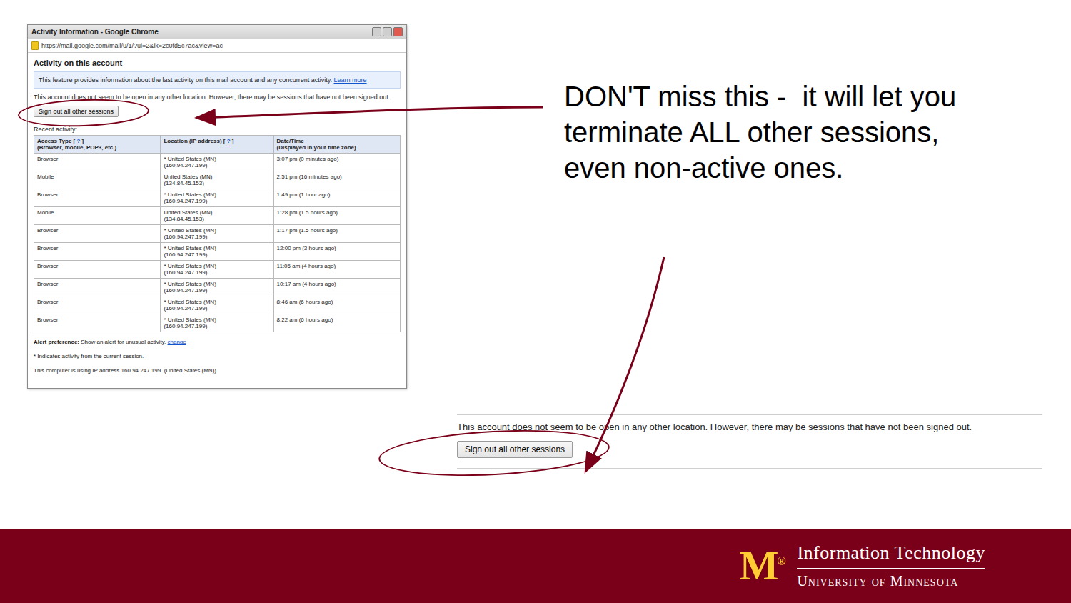Activity Information - Google Chrome
https://mail.google.com/mail/u/1/?ui=2&ik=2c0fd5c7ac&view=ac
Activity on this account
This feature provides information about the last activity on this mail account and any concurrent activity. Learn more
This account does not seem to be open in any other location. However, there may be sessions that have not been signed out.
Sign out all other sessions
Recent activity:
| Access Type [ ? ] (Browser, mobile, POP3, etc.) | Location (IP address) [ ? ] | Date/Time (Displayed in your time zone) |
| --- | --- | --- |
| Browser | * United States (MN) (160.94.247.199) | 3:07 pm (0 minutes ago) |
| Mobile | United States (MN) (134.84.45.153) | 2:51 pm (16 minutes ago) |
| Browser | * United States (MN) (160.94.247.199) | 1:49 pm (1 hour ago) |
| Mobile | United States (MN) (134.84.45.153) | 1:28 pm (1.5 hours ago) |
| Browser | * United States (MN) (160.94.247.199) | 1:17 pm (1.5 hours ago) |
| Browser | * United States (MN) (160.94.247.199) | 12:00 pm (3 hours ago) |
| Browser | * United States (MN) (160.94.247.199) | 11:05 am (4 hours ago) |
| Browser | * United States (MN) (160.94.247.199) | 10:17 am (4 hours ago) |
| Browser | * United States (MN) (160.94.247.199) | 8:46 am (6 hours ago) |
| Browser | * United States (MN) (160.94.247.199) | 8:22 am (6 hours ago) |
Alert preference: Show an alert for unusual activity. change
* Indicates activity from the current session.
This computer is using IP address 160.94.247.199. (United States (MN))
DON'T miss this - it will let you terminate ALL other sessions, even non-active ones.
This account does not seem to be open in any other location. However, there may be sessions that have not been signed out.
Sign out all other sessions
M®
Information Technology
University of Minnesota